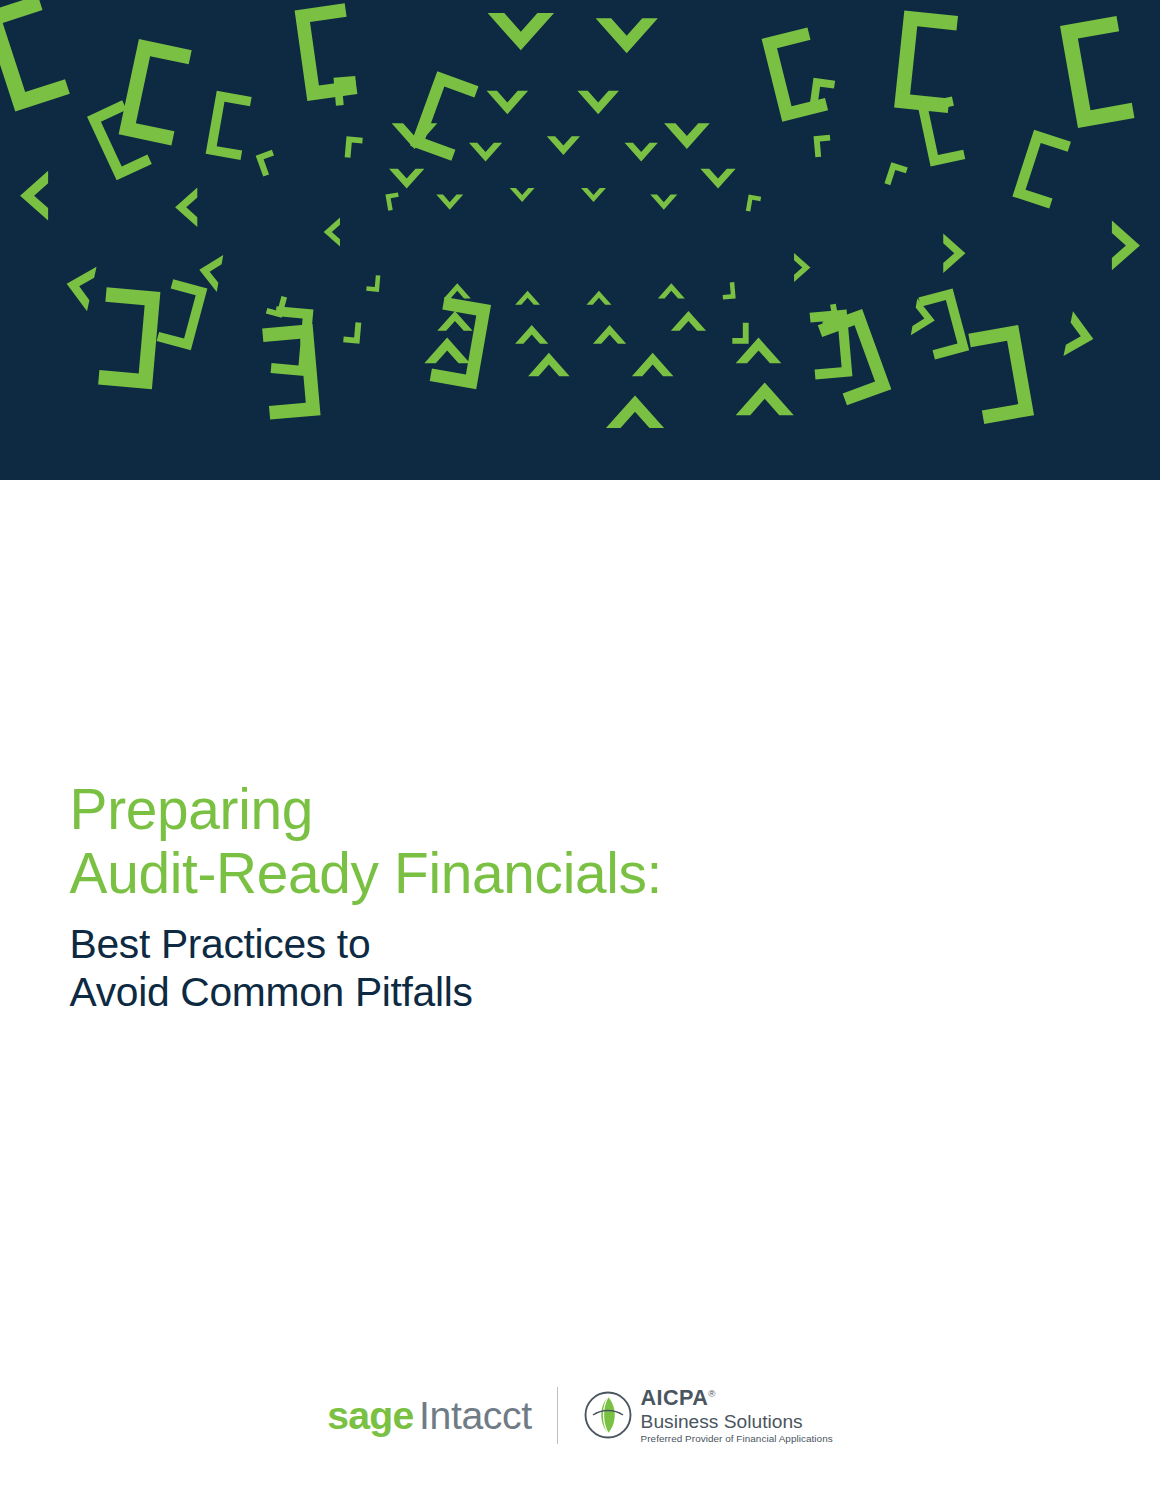Preparing
Audit-Ready Financials: Best Practices to
Avoid Common Pitfalls
sage Intacct
AICPA® Business Solutions Preferred Provider of Financial Applications